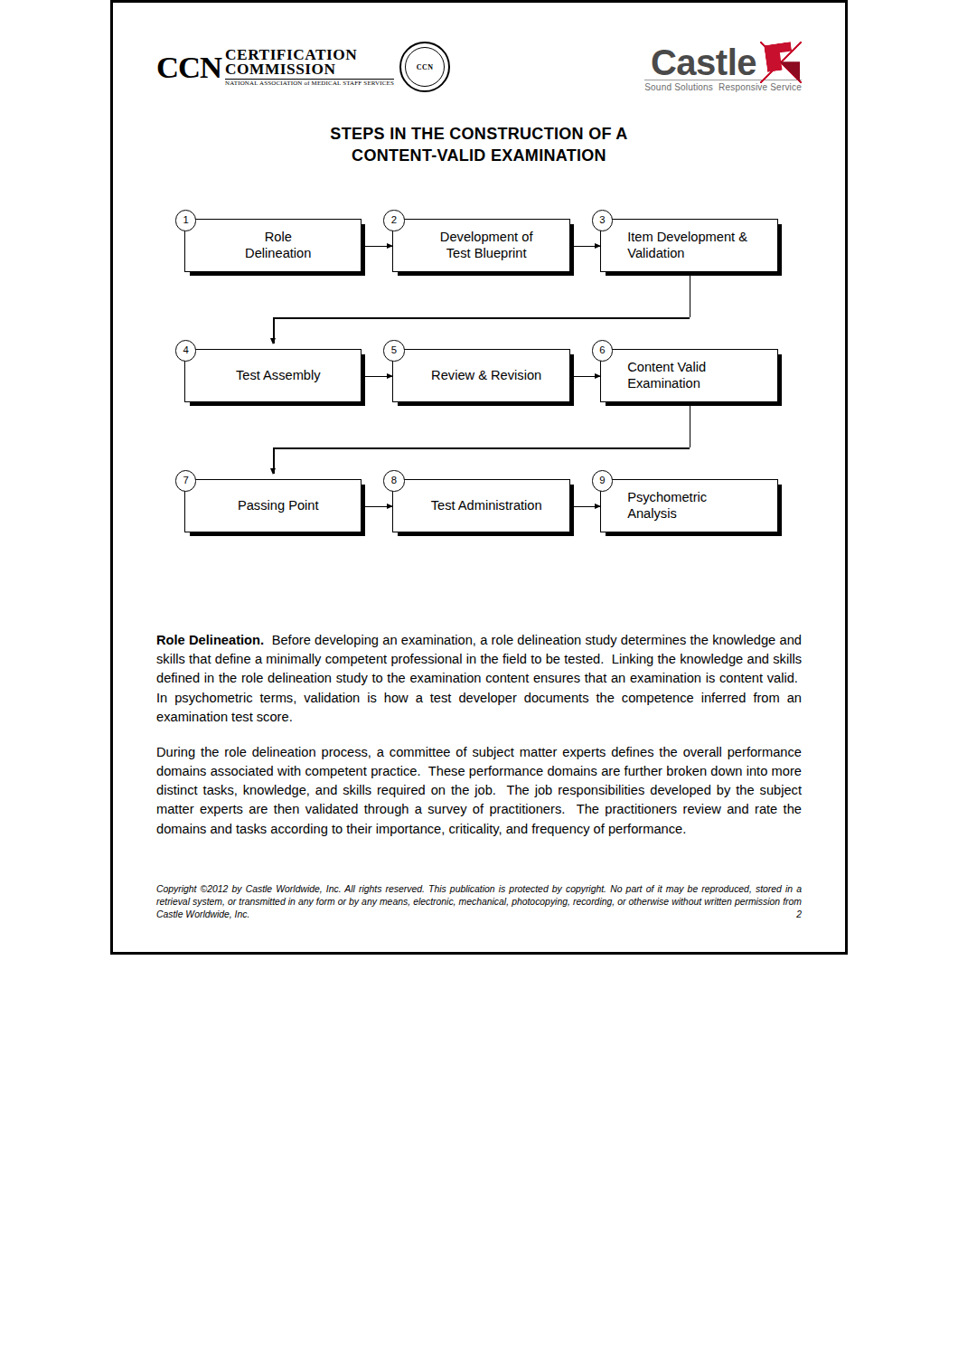CCN
CERTIFICATION COMMISSION NATIONAL ASSOCIATION of MEDICAL STAFF SERVICES
Castle
Sound Solutions Responsive Service
STEPS IN THE CONSTRUCTION OF A
CONTENT-VALID EXAMINATION
1 Role
Delineation
2 Development of
Test Blueprint
3 Item Development &
Validation
4 Test Assembly
5 Review & Revision
6 Content Valid
Examination
7 Passing Point
8 Test Administration
9 Psychometric
Analysis
Role Delineation. Before developing an examination, a role delineation study determines the knowledge and skills that define a minimally competent professional in the field to be tested. Linking the knowledge and skills defined in the role delineation study to the examination content ensures that an examination is content valid. In psychometric terms, validation is how a test developer documents the competence inferred from an examination test score.
During the role delineation process, a committee of subject matter experts defines the overall performance domains associated with competent practice. These performance domains are further broken down into more distinct tasks, knowledge, and skills required on the job. The job responsibilities developed by the subject matter experts are then validated through a survey of practitioners. The practitioners review and rate the domains and tasks according to their importance, criticality, and frequency of performance.
Copyright ©2012 by Castle Worldwide, Inc. All rights reserved. This publication is protected by copyright. No part of it may be reproduced, stored in a retrieval system, or transmitted in any form or by any means, electronic, mechanical, photocopying, recording, or otherwise without written permission from Castle Worldwide, Inc.2